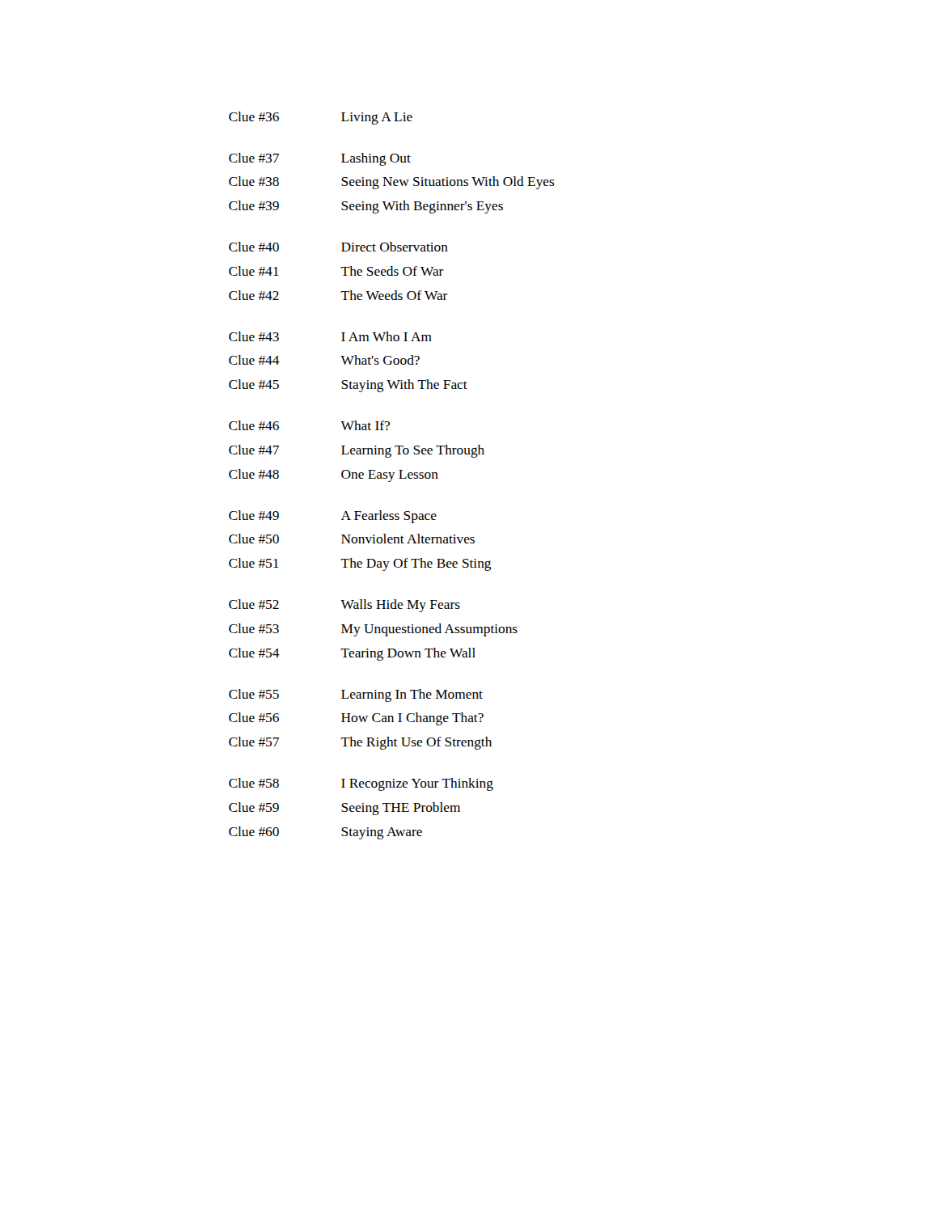| Clue #36 | Living A Lie |
| Clue #37 | Lashing Out |
| Clue #38 | Seeing New Situations With Old Eyes |
| Clue #39 | Seeing With Beginner's Eyes |
| Clue #40 | Direct Observation |
| Clue #41 | The Seeds Of War |
| Clue #42 | The Weeds Of War |
| Clue #43 | I Am Who I Am |
| Clue #44 | What's Good? |
| Clue #45 | Staying With The Fact |
| Clue #46 | What If? |
| Clue #47 | Learning To See Through |
| Clue #48 | One Easy Lesson |
| Clue #49 | A Fearless Space |
| Clue #50 | Nonviolent Alternatives |
| Clue #51 | The Day Of The Bee Sting |
| Clue #52 | Walls Hide My Fears |
| Clue #53 | My Unquestioned Assumptions |
| Clue #54 | Tearing Down The Wall |
| Clue #55 | Learning In The Moment |
| Clue #56 | How Can I Change That? |
| Clue #57 | The Right Use Of Strength |
| Clue #58 | I Recognize Your Thinking |
| Clue #59 | Seeing THE Problem |
| Clue #60 | Staying Aware |